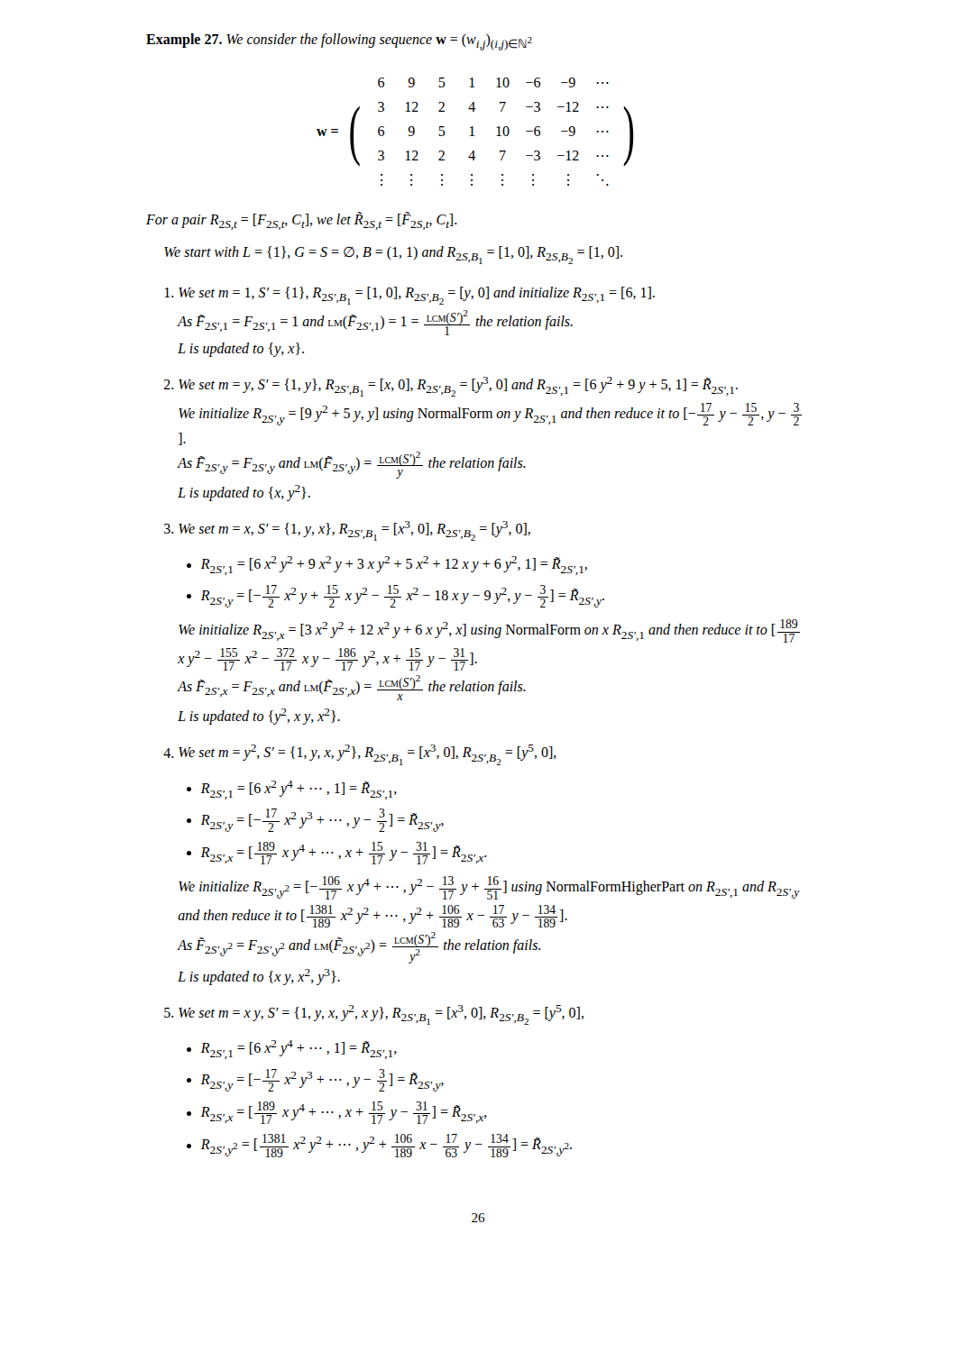Example 27. We consider the following sequence w = (wi,j)(i,j)∈ℕ2
w =(
| 6 | 9 | 5 | 1 | 10 | −6 | −9 | ⋯ |
| 3 | 12 | 2 | 4 | 7 | −3 | −12 | ⋯ |
| 6 | 9 | 5 | 1 | 10 | −6 | −9 | ⋯ |
| 3 | 12 | 2 | 4 | 7 | −3 | −12 | ⋯ |
| ⋮ | ⋮ | ⋮ | ⋮ | ⋮ | ⋮ | ⋮ | ⋱ |
)
For a pair R2S,t = [F2S,t, Ct], we let R̃2S,t = [F̃2S,t, Ct].
We start with L = {1}, G = S = ∅, B = (1, 1) and R2S,B1 = [1, 0], R2S,B2 = [1, 0].
We set m = 1, S′ = {1}, R2S′,B1 = [1, 0], R2S′,B2 = [y, 0] and initialize R2S′,1 = [6, 1].
As F̃2S′,1 = F2S′,1 = 1 and lm(F̃2S′,1) = 1 = lcm(S′)21 the relation fails.
L is updated to {y, x}.
We set m = y, S′ = {1, y}, R2S′,B1 = [x, 0], R2S′,B2 = [y3, 0] and R2S′,1 = [6 y2 + 9 y + 5, 1] = R̃2S′,1.
We initialize R2S′,y = [9 y2 + 5 y, y] using NormalForm on y R2S′,1 and then reduce it to [−172 y − 152, y − 32].
As F̃2S′,y = F2S′,y and lm(F̃2S′,y) = lcm(S′)2 y the relation fails.
L is updated to {x, y2}.
We set m = x, S′ = {1, y, x}, R2S′,B1 = [x3, 0], R2S′,B2 = [y3, 0],
R2S′,1 = [6 x2 y2 + 9 x2 y + 3 x y2 + 5 x2 + 12 x y + 6 y2, 1] = R̃2S′,1,
R2S′,y = [−172 x2 y + 152 x y2 − 152 x2 − 18 x y − 9 y2, y − 32] = R̃2S′,y.
We initialize R2S′,x = [3 x2 y2 + 12 x2 y + 6 x y2, x] using NormalForm on x R2S′,1 and then reduce it to [18917 x y2 − 15517 x2 − 37217 x y − 18617 y2, x + 1517 y − 3117].
As F̃2S′,x = F2S′,x and lm(F̃2S′,x) = lcm(S′)2 x the relation fails.
L is updated to {y2, x y, x2}.
We set m = y2, S′ = {1, y, x, y2}, R2S′,B1 = [x3, 0], R2S′,B2 = [y5, 0],
R2S′,1 = [6 x2 y4 + ⋯ , 1] = R̃2S′,1,
R2S′,y = [−172 x2 y3 + ⋯ , y − 32] = R̃2S′,y,
R2S′,x = [18917 x y4 + ⋯ , x + 1517 y − 3117] = R̃2S′,x.
We initialize R2S′,y2 = [−10617 x y4 + ⋯ , y2 − 1317 y + 1651] using NormalFormHigherPart on R2S′,1 and R2S′,y and then reduce it to [1381189 x2 y2 + ⋯ , y2 + 106189 x − 1763 y − 134189].
As F̃2S′,y2 = F2S′,y2 and lm(F̃2S′,y2) = lcm(S′)2 y2 the relation fails.
L is updated to {x y, x2, y3}.
We set m = x y, S′ = {1, y, x, y2, x y}, R2S′,B1 = [x3, 0], R2S′,B2 = [y5, 0],
R2S′,1 = [6 x2 y4 + ⋯ , 1] = R̃2S′,1,
R2S′,y = [−172 x2 y3 + ⋯ , y − 32] = R̃2S′,y,
R2S′,x = [18917 x y4 + ⋯ , x + 1517 y − 3117] = R̃2S′,x,
R2S′,y2 = [1381189 x2 y2 + ⋯ , y2 + 106189 x − 1763 y − 134189] = R̃2S′,y2.
26